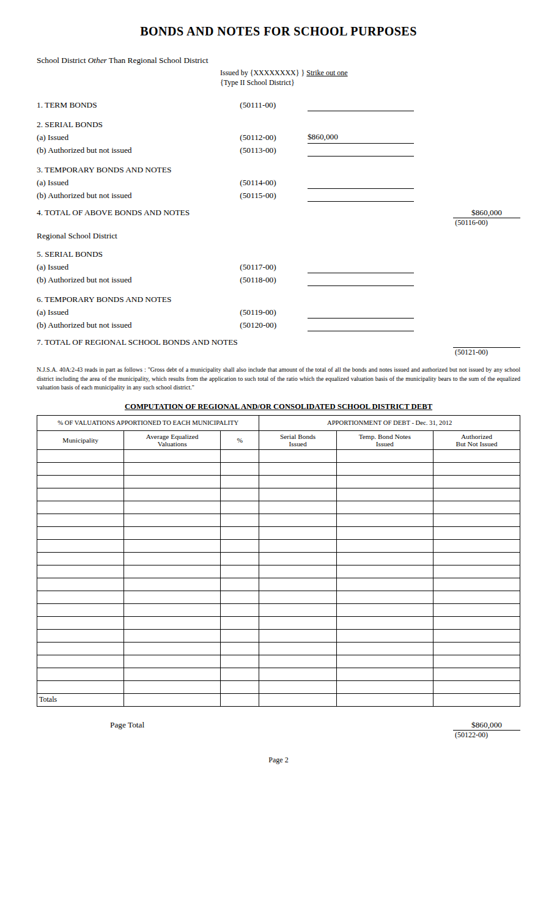BONDS AND NOTES FOR SCHOOL PURPOSES
School District Other Than Regional School District
Issued by {XXXXXXXX} } Strike out one
{Type II School District}
| 1. TERM BONDS | (50111-00) | | |
2. SERIAL BONDS
| (a) Issued | (50112-00) | $860,000 | |
| (b) Authorized but not issued | (50113-00) | | |
3. TEMPORARY BONDS AND NOTES
| (a) Issued | (50114-00) | | |
| (b) Authorized but not issued | (50115-00) | | |
4. TOTAL OF ABOVE BONDS AND NOTES
$860,000 (50116-00)
Regional School District
5. SERIAL BONDS
| (a) Issued | (50117-00) | | |
| (b) Authorized but not issued | (50118-00) | | |
6. TEMPORARY BONDS AND NOTES
| (a) Issued | (50119-00) | | |
| (b) Authorized but not issued | (50120-00) | | |
7. TOTAL OF REGIONAL SCHOOL BONDS AND NOTES
(50121-00)
N.J.S.A. 40A:2-43 reads in part as follows : "Gross debt of a municipality shall also include that amount of the total of all the bonds and notes issued and authorized but not issued by any school district including the area of the municipality, which results from the application to such total of the ratio which the equalized valuation basis of the municipality bears to the sum of the equalized valuation basis of each municipality in any such school district."
COMPUTATION OF REGIONAL AND/OR CONSOLIDATED SCHOOL DISTRICT DEBT
| % OF VALUATIONS APPORTIONED TO EACH MUNICIPALITY | APPORTIONMENT OF DEBT - Dec. 31, 2012 |
| --- | --- |
| Municipality | Average Equalized Valuations | % | Serial Bonds Issued | Temp. Bond Notes Issued | Authorized But Not Issued |
| Totals | | | | | |
Page Total
$860,000 (50122-00)
Page 2